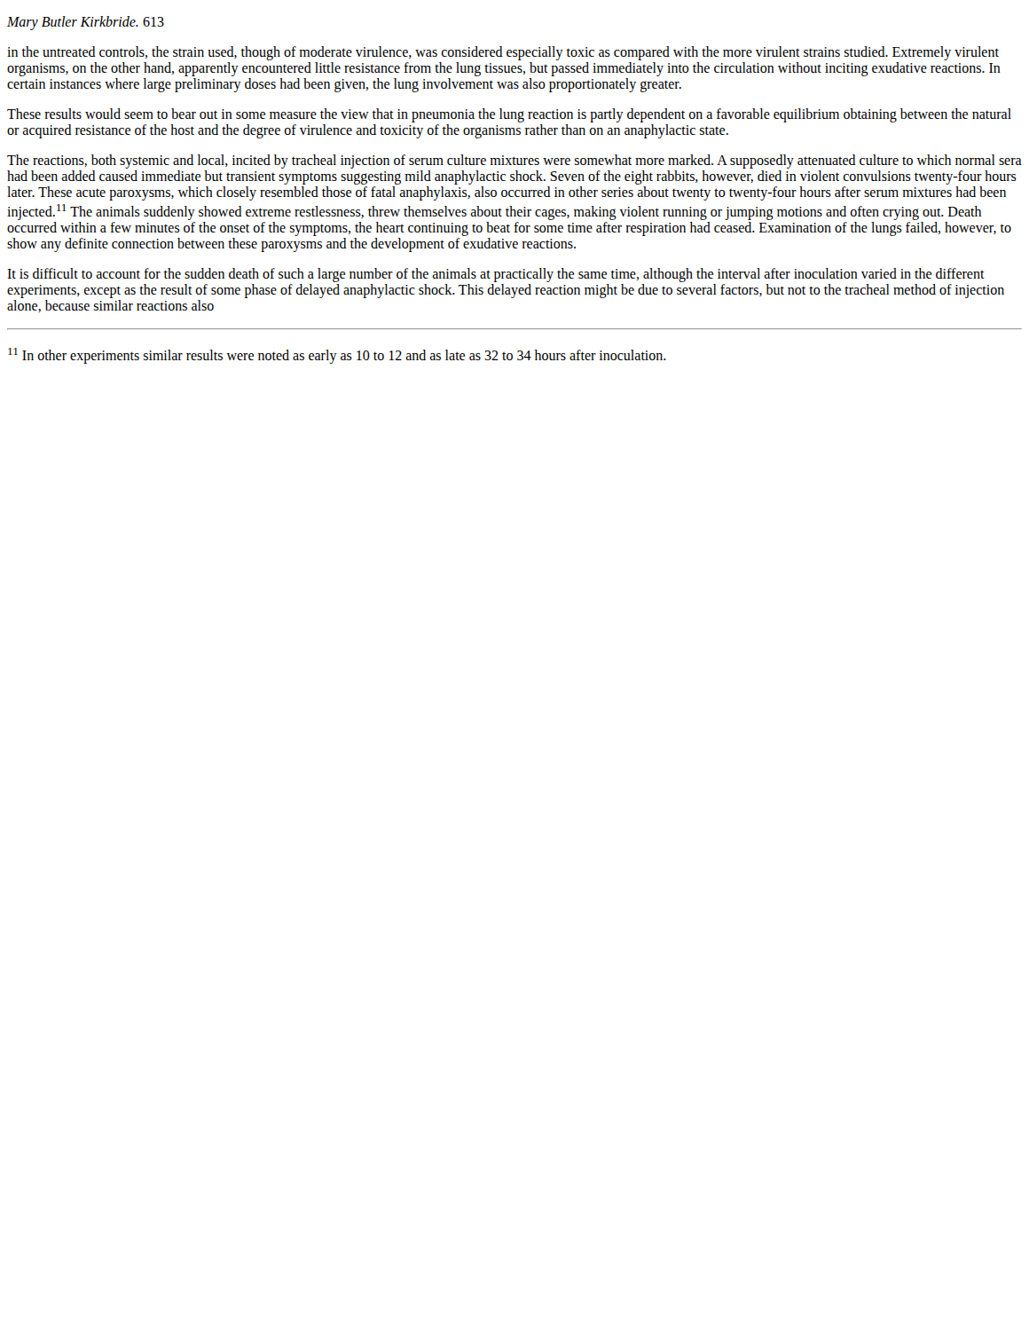Mary Butler Kirkbride. 613
in the untreated controls, the strain used, though of moderate virulence, was considered especially toxic as compared with the more virulent strains studied. Extremely virulent organisms, on the other hand, apparently encountered little resistance from the lung tissues, but passed immediately into the circulation without inciting exudative reactions. In certain instances where large preliminary doses had been given, the lung involvement was also proportionately greater.
These results would seem to bear out in some measure the view that in pneumonia the lung reaction is partly dependent on a favorable equilibrium obtaining between the natural or acquired resistance of the host and the degree of virulence and toxicity of the organisms rather than on an anaphylactic state.
The reactions, both systemic and local, incited by tracheal injection of serum culture mixtures were somewhat more marked. A supposedly attenuated culture to which normal sera had been added caused immediate but transient symptoms suggesting mild anaphylactic shock. Seven of the eight rabbits, however, died in violent convulsions twenty-four hours later. These acute paroxysms, which closely resembled those of fatal anaphylaxis, also occurred in other series about twenty to twenty-four hours after serum mixtures had been injected.11 The animals suddenly showed extreme restlessness, threw themselves about their cages, making violent running or jumping motions and often crying out. Death occurred within a few minutes of the onset of the symptoms, the heart continuing to beat for some time after respiration had ceased. Examination of the lungs failed, however, to show any definite connection between these paroxysms and the development of exudative reactions.
It is difficult to account for the sudden death of such a large number of the animals at practically the same time, although the interval after inoculation varied in the different experiments, except as the result of some phase of delayed anaphylactic shock. This delayed reaction might be due to several factors, but not to the tracheal method of injection alone, because similar reactions also
11 In other experiments similar results were noted as early as 10 to 12 and as late as 32 to 34 hours after inoculation.